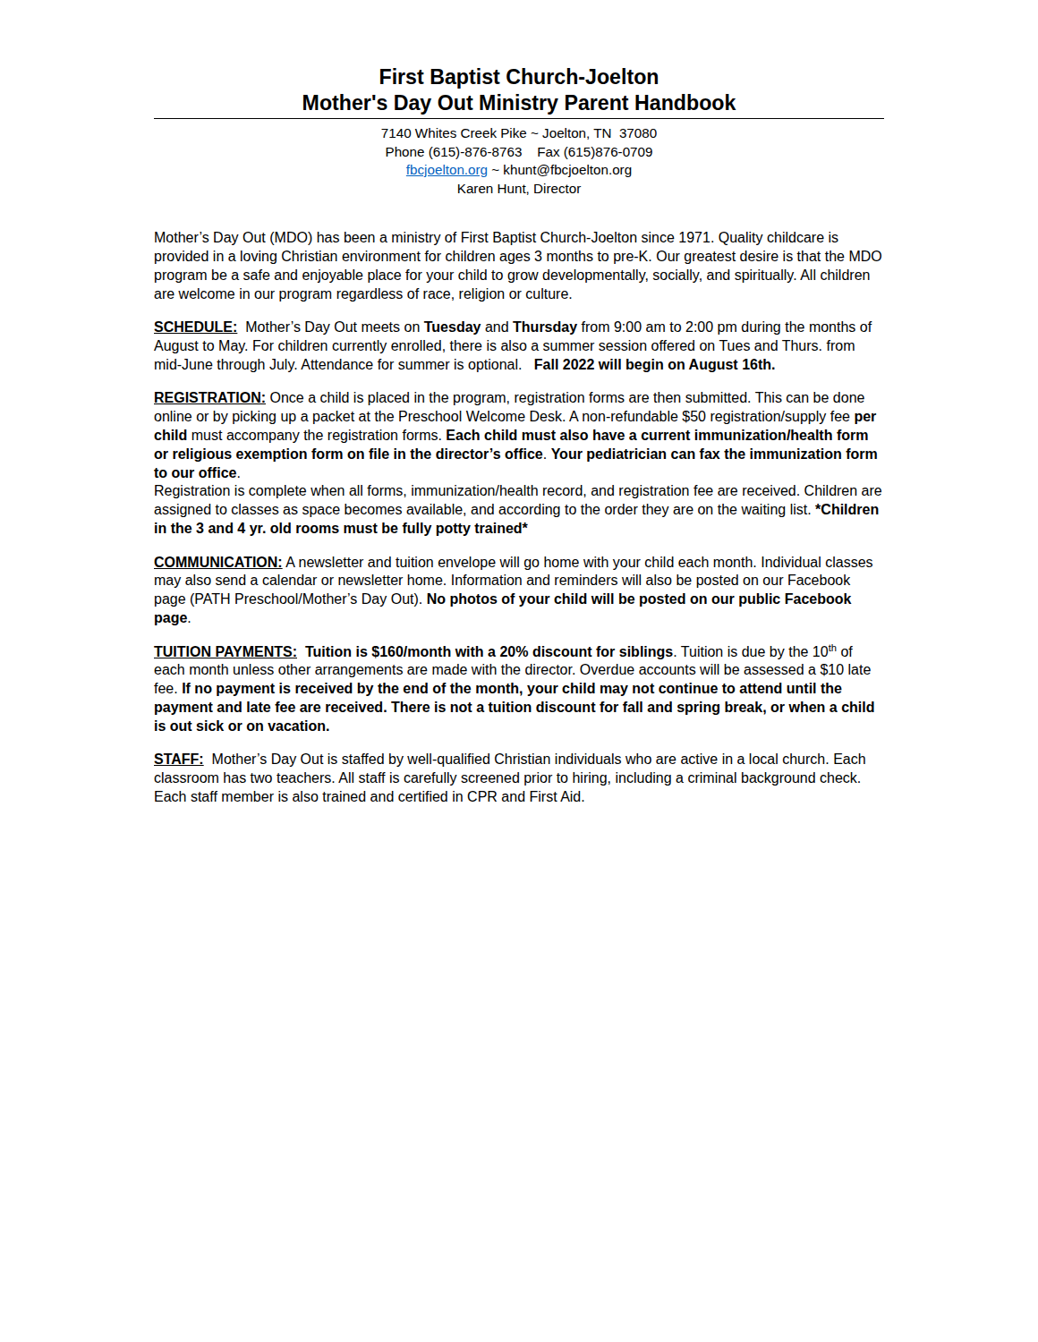First Baptist Church-Joelton Mother's Day Out Ministry Parent Handbook
7140 Whites Creek Pike ~ Joelton, TN 37080
Phone (615)-876-8763 Fax (615)876-0709
fbcjoelton.org ~ khunt@fbcjoelton.org
Karen Hunt, Director
Mother’s Day Out (MDO) has been a ministry of First Baptist Church-Joelton since 1971. Quality childcare is provided in a loving Christian environment for children ages 3 months to pre-K. Our greatest desire is that the MDO program be a safe and enjoyable place for your child to grow developmentally, socially, and spiritually. All children are welcome in our program regardless of race, religion or culture.
SCHEDULE: Mother’s Day Out meets on Tuesday and Thursday from 9:00 am to 2:00 pm during the months of August to May. For children currently enrolled, there is also a summer session offered on Tues and Thurs. from mid-June through July. Attendance for summer is optional. Fall 2022 will begin on August 16th.
REGISTRATION: Once a child is placed in the program, registration forms are then submitted. This can be done online or by picking up a packet at the Preschool Welcome Desk. A non-refundable $50 registration/supply fee per child must accompany the registration forms. Each child must also have a current immunization/health form or religious exemption form on file in the director’s office. Your pediatrician can fax the immunization form to our office.
Registration is complete when all forms, immunization/health record, and registration fee are received. Children are assigned to classes as space becomes available, and according to the order they are on the waiting list. *Children in the 3 and 4 yr. old rooms must be fully potty trained*
COMMUNICATION: A newsletter and tuition envelope will go home with your child each month. Individual classes may also send a calendar or newsletter home. Information and reminders will also be posted on our Facebook page (PATH Preschool/Mother’s Day Out). No photos of your child will be posted on our public Facebook page.
TUITION PAYMENTS: Tuition is $160/month with a 20% discount for siblings. Tuition is due by the 10th of each month unless other arrangements are made with the director. Overdue accounts will be assessed a $10 late fee. If no payment is received by the end of the month, your child may not continue to attend until the payment and late fee are received. There is not a tuition discount for fall and spring break, or when a child is out sick or on vacation.
STAFF: Mother’s Day Out is staffed by well-qualified Christian individuals who are active in a local church. Each classroom has two teachers. All staff is carefully screened prior to hiring, including a criminal background check. Each staff member is also trained and certified in CPR and First Aid.